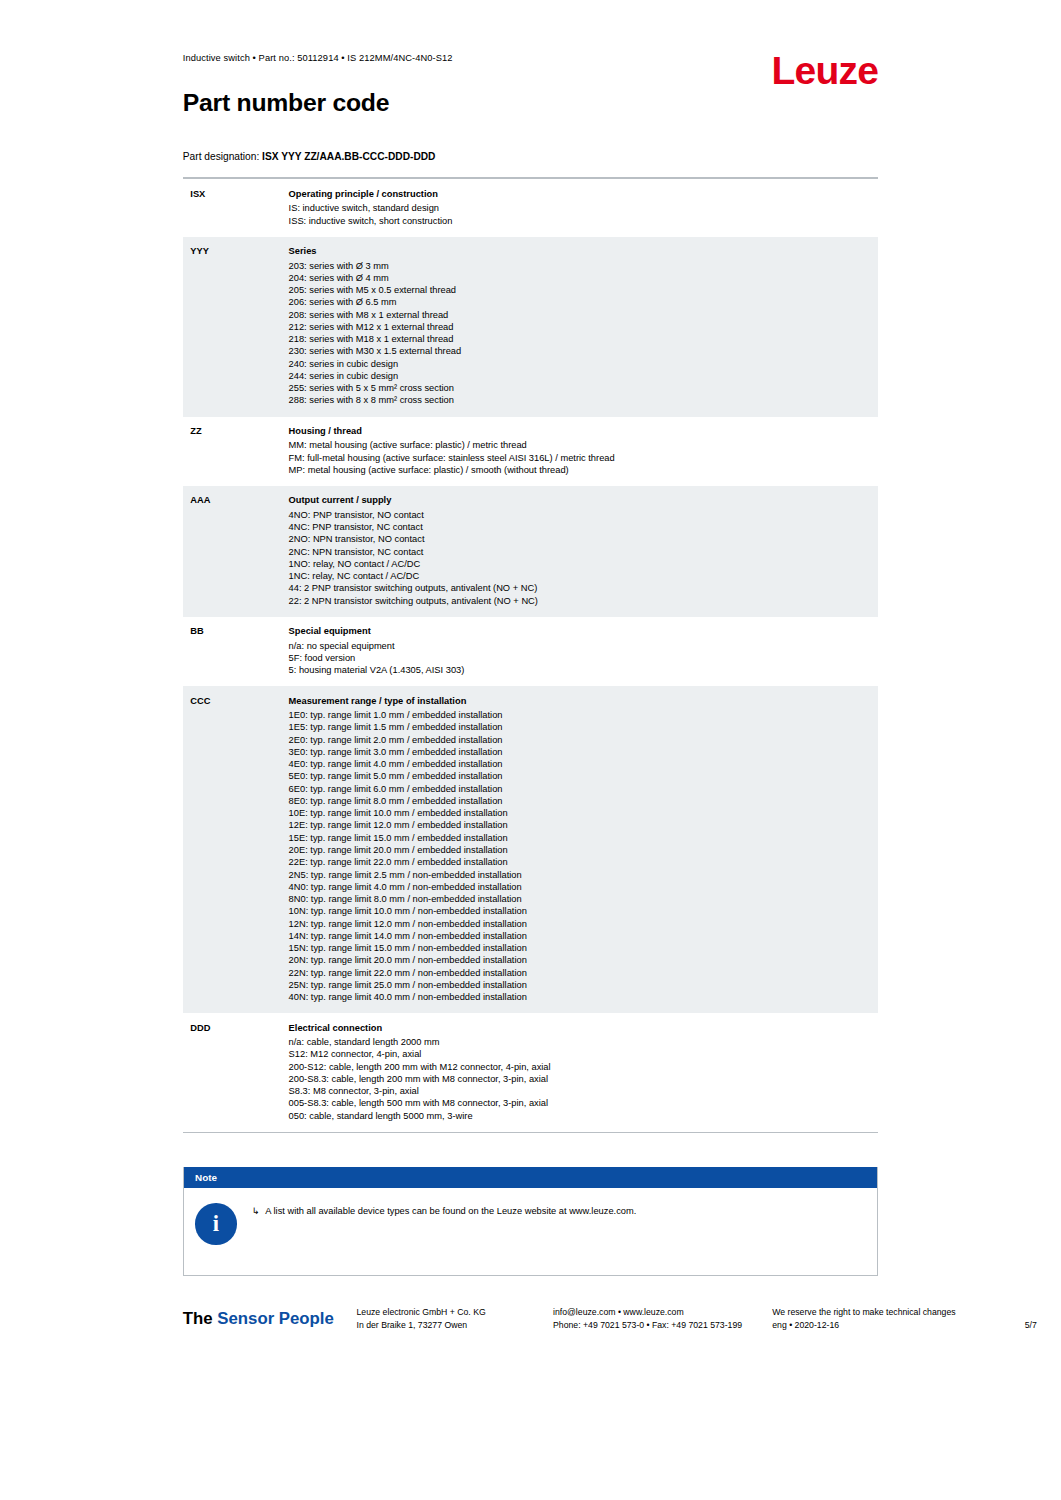Inductive switch • Part no.: 50112914 • IS 212MM/4NC-4N0-S12
Part number code
Leuze
Part designation: ISX YYY ZZ/AAA.BB-CCC-DDD-DDD
| ISX | Operating principle / construction IS: inductive switch, standard design ISS: inductive switch, short construction |
| YYY | Series 203: series with Ø 3 mm 204: series with Ø 4 mm 205: series with M5 x 0.5 external thread 206: series with Ø 6.5 mm 208: series with M8 x 1 external thread 212: series with M12 x 1 external thread 218: series with M18 x 1 external thread 230: series with M30 x 1.5 external thread 240: series in cubic design 244: series in cubic design 255: series with 5 x 5 mm² cross section 288: series with 8 x 8 mm² cross section |
| ZZ | Housing / thread MM: metal housing (active surface: plastic) / metric thread FM: full-metal housing (active surface: stainless steel AISI 316L) / metric thread MP: metal housing (active surface: plastic) / smooth (without thread) |
| AAA | Output current / supply 4NO: PNP transistor, NO contact 4NC: PNP transistor, NC contact 2NO: NPN transistor, NO contact 2NC: NPN transistor, NC contact 1NO: relay, NO contact / AC/DC 1NC: relay, NC contact / AC/DC 44: 2 PNP transistor switching outputs, antivalent (NO + NC) 22: 2 NPN transistor switching outputs, antivalent (NO + NC) |
| BB | Special equipment n/a: no special equipment 5F: food version 5: housing material V2A (1.4305, AISI 303) |
| CCC | Measurement range / type of installation 1E0: typ. range limit 1.0 mm / embedded installation 1E5: typ. range limit 1.5 mm / embedded installation 2E0: typ. range limit 2.0 mm / embedded installation 3E0: typ. range limit 3.0 mm / embedded installation 4E0: typ. range limit 4.0 mm / embedded installation 5E0: typ. range limit 5.0 mm / embedded installation 6E0: typ. range limit 6.0 mm / embedded installation 8E0: typ. range limit 8.0 mm / embedded installation 10E: typ. range limit 10.0 mm / embedded installation 12E: typ. range limit 12.0 mm / embedded installation 15E: typ. range limit 15.0 mm / embedded installation 20E: typ. range limit 20.0 mm / embedded installation 22E: typ. range limit 22.0 mm / embedded installation 2N5: typ. range limit 2.5 mm / non-embedded installation 4N0: typ. range limit 4.0 mm / non-embedded installation 8N0: typ. range limit 8.0 mm / non-embedded installation 10N: typ. range limit 10.0 mm / non-embedded installation 12N: typ. range limit 12.0 mm / non-embedded installation 14N: typ. range limit 14.0 mm / non-embedded installation 15N: typ. range limit 15.0 mm / non-embedded installation 20N: typ. range limit 20.0 mm / non-embedded installation 22N: typ. range limit 22.0 mm / non-embedded installation 25N: typ. range limit 25.0 mm / non-embedded installation 40N: typ. range limit 40.0 mm / non-embedded installation |
| DDD | Electrical connection n/a: cable, standard length 2000 mm S12: M12 connector, 4-pin, axial 200-S12: cable, length 200 mm with M12 connector, 4-pin, axial 200-S8.3: cable, length 200 mm with M8 connector, 3-pin, axial S8.3: M8 connector, 3-pin, axial 005-S8.3: cable, length 500 mm with M8 connector, 3-pin, axial 050: cable, standard length 5000 mm, 3-wire |
Note
i
↳A list with all available device types can be found on the Leuze website at www.leuze.com.
The Sensor People
Leuze electronic GmbH + Co. KG
In der Braike 1, 73277 Owen
info@leuze.com • www.leuze.com
Phone: +49 7021 573-0 • Fax: +49 7021 573-199
We reserve the right to make technical changes
eng • 2020-12-16
5/7